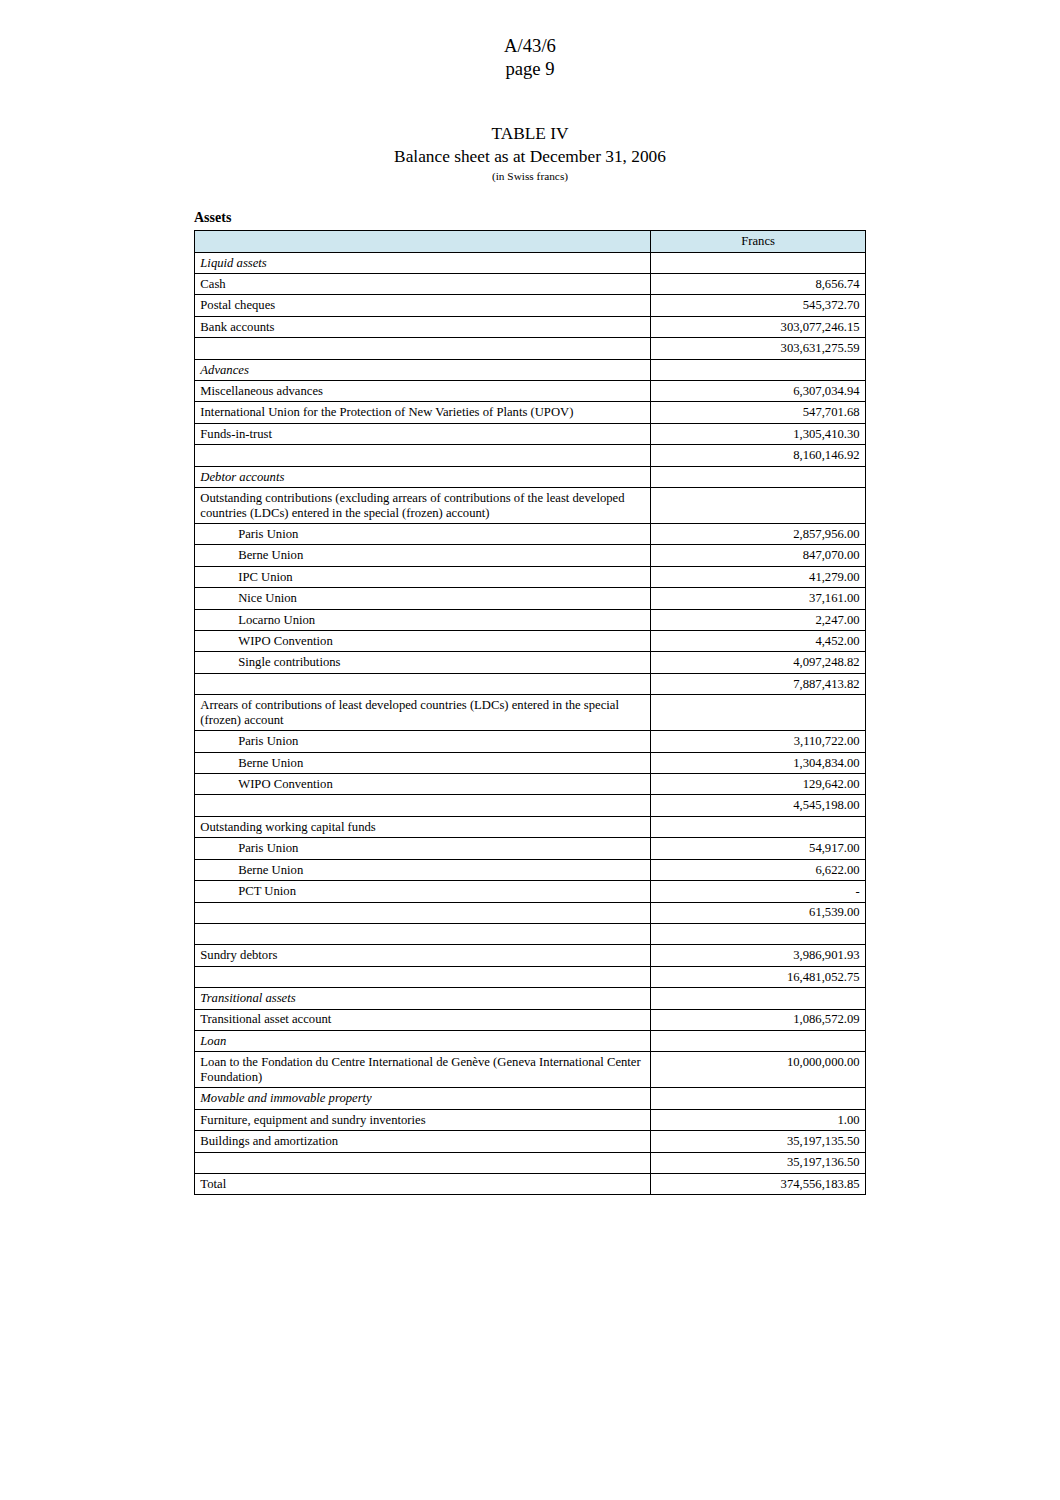A/43/6 page 9
TABLE IV Balance sheet as at December 31, 2006
(in Swiss francs)
Assets
| | Francs |
| --- | --- |
| Liquid assets | |
| Cash | 8,656.74 |
| Postal cheques | 545,372.70 |
| Bank accounts | 303,077,246.15 |
| | 303,631,275.59 |
| Advances | |
| Miscellaneous advances | 6,307,034.94 |
| International Union for the Protection of New Varieties of Plants (UPOV) | 547,701.68 |
| Funds-in-trust | 1,305,410.30 |
| | 8,160,146.92 |
| Debtor accounts | |
| Outstanding contributions (excluding arrears of contributions of the least developed countries (LDCs) entered in the special (frozen) account) | |
| Paris Union | 2,857,956.00 |
| Berne Union | 847,070.00 |
| IPC Union | 41,279.00 |
| Nice Union | 37,161.00 |
| Locarno Union | 2,247.00 |
| WIPO Convention | 4,452.00 |
| Single contributions | 4,097,248.82 |
| | 7,887,413.82 |
| Arrears of contributions of least developed countries (LDCs) entered in the special (frozen) account | |
| Paris Union | 3,110,722.00 |
| Berne Union | 1,304,834.00 |
| WIPO Convention | 129,642.00 |
| | 4,545,198.00 |
| Outstanding working capital funds | |
| Paris Union | 54,917.00 |
| Berne Union | 6,622.00 |
| PCT Union | - |
| | 61,539.00 |
| Sundry debtors | 3,986,901.93 |
| | 16,481,052.75 |
| Transitional assets | |
| Transitional asset account | 1,086,572.09 |
| Loan | |
| Loan to the Fondation du Centre International de Genève (Geneva International Center Foundation) | 10,000,000.00 |
| Movable and immovable property | |
| Furniture, equipment and sundry inventories | 1.00 |
| Buildings and amortization | 35,197,135.50 |
| | 35,197,136.50 |
| Total | 374,556,183.85 |